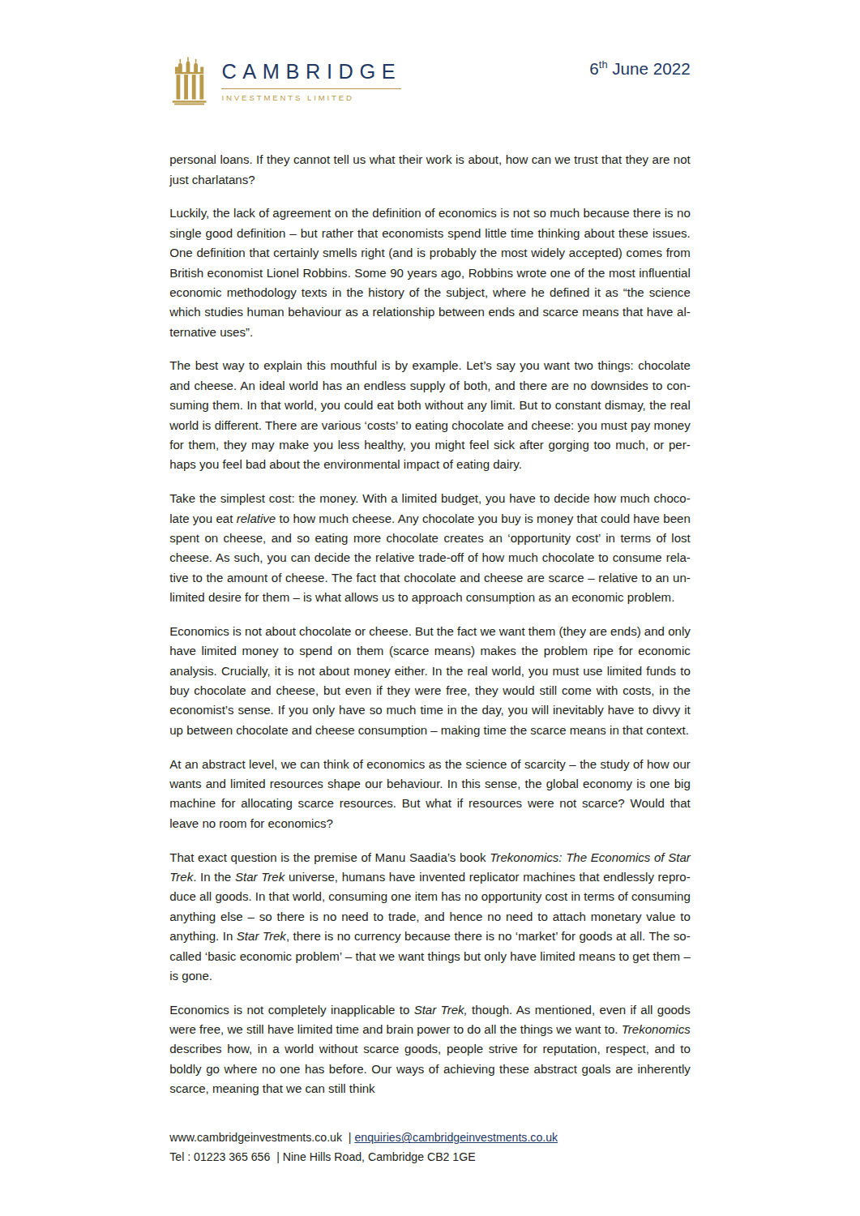CAMBRIDGE
INVESTMENTS LIMITED
6th June 2022
personal loans. If they cannot tell us what their work is about, how can we trust that they are not just charlatans?
Luckily, the lack of agreement on the definition of economics is not so much because there is no single good definition – but rather that economists spend little time thinking about these issues. One definition that certainly smells right (and is probably the most widely accepted) comes from British economist Lionel Robbins. Some 90 years ago, Robbins wrote one of the most influential economic methodology texts in the history of the subject, where he defined it as “the science which studies human behaviour as a relationship between ends and scarce means that have alternative uses”.
The best way to explain this mouthful is by example. Let’s say you want two things: chocolate and cheese. An ideal world has an endless supply of both, and there are no downsides to consuming them. In that world, you could eat both without any limit. But to constant dismay, the real world is different. There are various ‘costs’ to eating chocolate and cheese: you must pay money for them, they may make you less healthy, you might feel sick after gorging too much, or perhaps you feel bad about the environmental impact of eating dairy.
Take the simplest cost: the money. With a limited budget, you have to decide how much chocolate you eat relative to how much cheese. Any chocolate you buy is money that could have been spent on cheese, and so eating more chocolate creates an ‘opportunity cost’ in terms of lost cheese. As such, you can decide the relative trade-off of how much chocolate to consume relative to the amount of cheese. The fact that chocolate and cheese are scarce – relative to an unlimited desire for them – is what allows us to approach consumption as an economic problem.
Economics is not about chocolate or cheese. But the fact we want them (they are ends) and only have limited money to spend on them (scarce means) makes the problem ripe for economic analysis. Crucially, it is not about money either. In the real world, you must use limited funds to buy chocolate and cheese, but even if they were free, they would still come with costs, in the economist’s sense. If you only have so much time in the day, you will inevitably have to divvy it up between chocolate and cheese consumption – making time the scarce means in that context.
At an abstract level, we can think of economics as the science of scarcity – the study of how our wants and limited resources shape our behaviour. In this sense, the global economy is one big machine for allocating scarce resources. But what if resources were not scarce? Would that leave no room for economics?
That exact question is the premise of Manu Saadia’s book Trekonomics: The Economics of Star Trek. In the Star Trek universe, humans have invented replicator machines that endlessly reproduce all goods. In that world, consuming one item has no opportunity cost in terms of consuming anything else – so there is no need to trade, and hence no need to attach monetary value to anything. In Star Trek, there is no currency because there is no ‘market’ for goods at all. The so-called ‘basic economic problem’ – that we want things but only have limited means to get them – is gone.
Economics is not completely inapplicable to Star Trek, though. As mentioned, even if all goods were free, we still have limited time and brain power to do all the things we want to. Trekonomics describes how, in a world without scarce goods, people strive for reputation, respect, and to boldly go where no one has before. Our ways of achieving these abstract goals are inherently scarce, meaning that we can still think
www.cambridgeinvestments.co.uk | enquiries@cambridgeinvestments.co.uk
Tel : 01223 365 656 | Nine Hills Road, Cambridge CB2 1GE